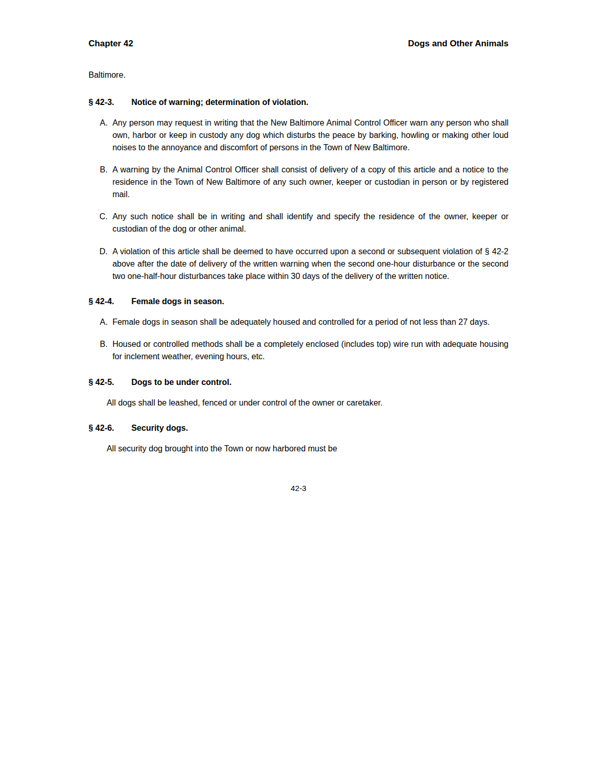Chapter 42 Dogs and Other Animals
Baltimore.
§ 42-3. Notice of warning; determination of violation.
Any person may request in writing that the New Baltimore Animal Control Officer warn any person who shall own, harbor or keep in custody any dog which disturbs the peace by barking, howling or making other loud noises to the annoyance and discomfort of persons in the Town of New Baltimore.
A warning by the Animal Control Officer shall consist of delivery of a copy of this article and a notice to the residence in the Town of New Baltimore of any such owner, keeper or custodian in person or by registered mail.
Any such notice shall be in writing and shall identify and specify the residence of the owner, keeper or custodian of the dog or other animal.
A violation of this article shall be deemed to have occurred upon a second or subsequent violation of § 42-2 above after the date of delivery of the written warning when the second one-hour disturbance or the second two one-half-hour disturbances take place within 30 days of the delivery of the written notice.
§ 42-4. Female dogs in season.
Female dogs in season shall be adequately housed and controlled for a period of not less than 27 days.
Housed or controlled methods shall be a completely enclosed (includes top) wire run with adequate housing for inclement weather, evening hours, etc.
§ 42-5. Dogs to be under control.
All dogs shall be leashed, fenced or under control of the owner or caretaker.
§ 42-6. Security dogs.
All security dog brought into the Town or now harbored must be
42-3